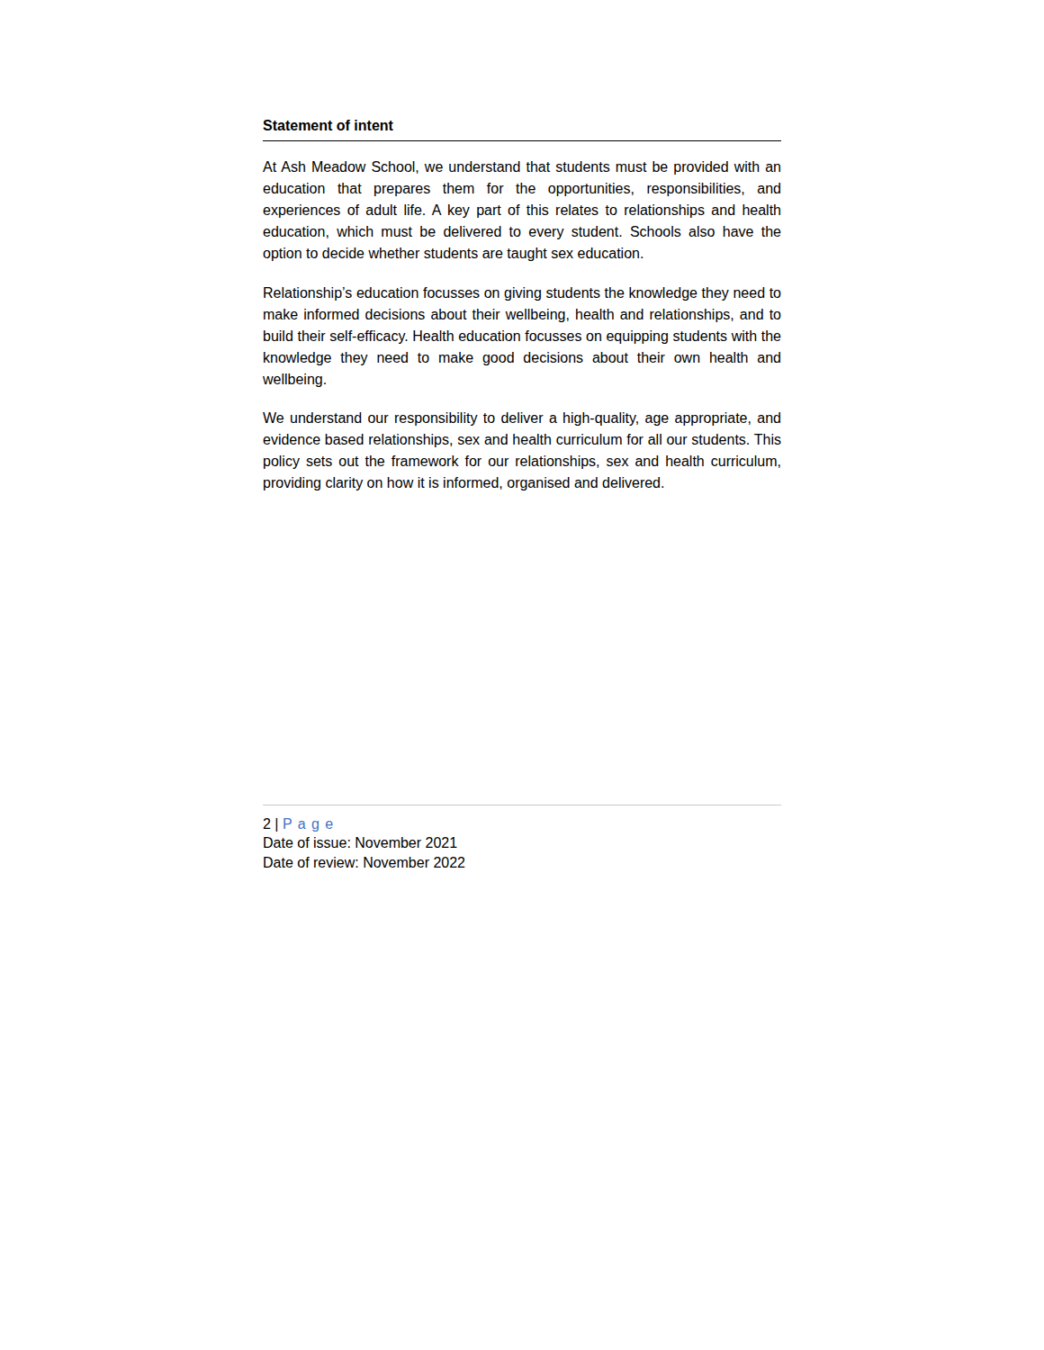Statement of intent
At Ash Meadow School, we understand that students must be provided with an education that prepares them for the opportunities, responsibilities, and experiences of adult life. A key part of this relates to relationships and health education, which must be delivered to every student. Schools also have the option to decide whether students are taught sex education.
Relationship’s education focusses on giving students the knowledge they need to make informed decisions about their wellbeing, health and relationships, and to build their self-efficacy. Health education focusses on equipping students with the knowledge they need to make good decisions about their own health and wellbeing.
We understand our responsibility to deliver a high-quality, age appropriate, and evidence based relationships, sex and health curriculum for all our students. This policy sets out the framework for our relationships, sex and health curriculum, providing clarity on how it is informed, organised and delivered.
2 | P a g e
Date of issue: November 2021
Date of review: November 2022